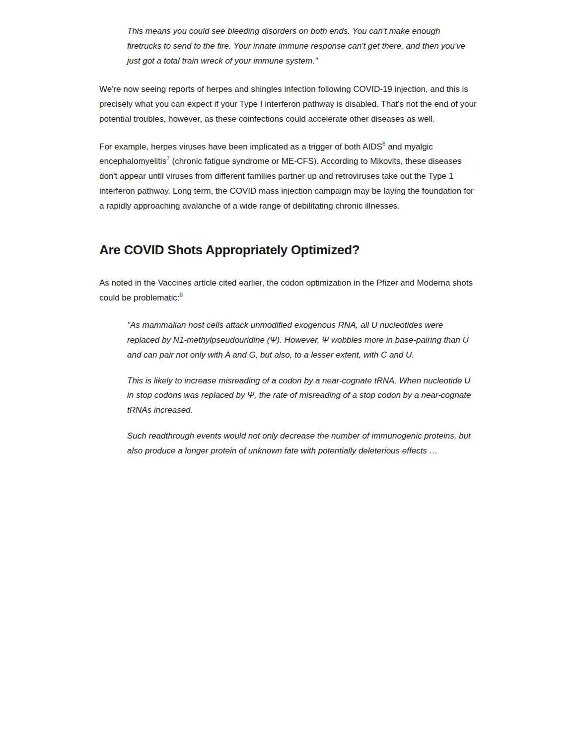This means you could see bleeding disorders on both ends. You can't make enough firetrucks to send to the fire. Your innate immune response can't get there, and then you've just got a total train wreck of your immune system."
We're now seeing reports of herpes and shingles infection following COVID-19 injection, and this is precisely what you can expect if your Type I interferon pathway is disabled. That's not the end of your potential troubles, however, as these coinfections could accelerate other diseases as well.
For example, herpes viruses have been implicated as a trigger of both AIDS6 and myalgic encephalomyelitis7 (chronic fatigue syndrome or ME-CFS). According to Mikovits, these diseases don't appear until viruses from different families partner up and retroviruses take out the Type 1 interferon pathway. Long term, the COVID mass injection campaign may be laying the foundation for a rapidly approaching avalanche of a wide range of debilitating chronic illnesses.
Are COVID Shots Appropriately Optimized?
As noted in the Vaccines article cited earlier, the codon optimization in the Pfizer and Moderna shots could be problematic:8
"As mammalian host cells attack unmodified exogenous RNA, all U nucleotides were replaced by N1-methylpseudouridine (Ψ). However, Ψ wobbles more in base-pairing than U and can pair not only with A and G, but also, to a lesser extent, with C and U.
This is likely to increase misreading of a codon by a near-cognate tRNA. When nucleotide U in stop codons was replaced by Ψ, the rate of misreading of a stop codon by a near-cognate tRNAs increased.
Such readthrough events would not only decrease the number of immunogenic proteins, but also produce a longer protein of unknown fate with potentially deleterious effects …